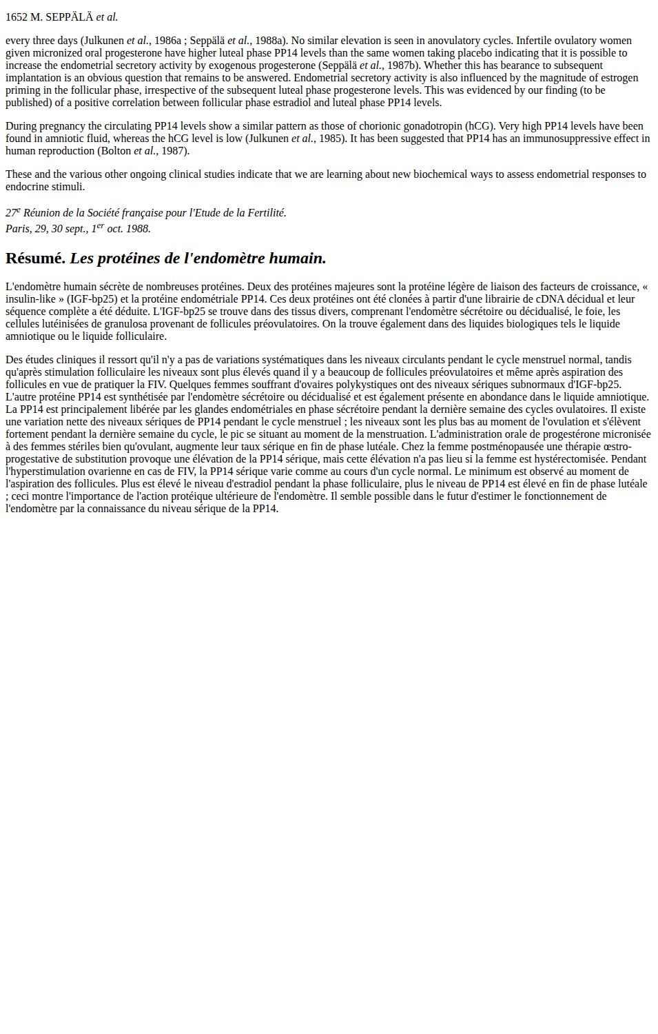1652 M. SEPPÄLÄ et al.
every three days (Julkunen et al., 1986a ; Seppälä et al., 1988a). No similar elevation is seen in anovulatory cycles. Infertile ovulatory women given micronized oral progesterone have higher luteal phase PP14 levels than the same women taking placebo indicating that it is possible to increase the endometrial secretory activity by exogenous progesterone (Seppälä et al., 1987b). Whether this has bearance to subsequent implantation is an obvious question that remains to be answered. Endometrial secretory activity is also influenced by the magnitude of estrogen priming in the follicular phase, irrespective of the subsequent luteal phase progesterone levels. This was evidenced by our finding (to be published) of a positive correlation between follicular phase estradiol and luteal phase PP14 levels.
During pregnancy the circulating PP14 levels show a similar pattern as those of chorionic gonadotropin (hCG). Very high PP14 levels have been found in amniotic fluid, whereas the hCG level is low (Julkunen et al., 1985). It has been suggested that PP14 has an immunosuppressive effect in human reproduction (Bolton et al., 1987).
These and the various other ongoing clinical studies indicate that we are learning about new biochemical ways to assess endometrial responses to endocrine stimuli.
27e Réunion de la Société française pour l'Etude de la Fertilité.
Paris, 29, 30 sept., 1er oct. 1988.
Résumé. Les protéines de l'endomètre humain.
L'endomètre humain sécrète de nombreuses protéines. Deux des protéines majeures sont la protéine légère de liaison des facteurs de croissance, « insulin-like » (IGF-bp25) et la protéine endométriale PP14. Ces deux protéines ont été clonées à partir d'une librairie de cDNA décidual et leur séquence complète a été déduite. L'IGF-bp25 se trouve dans des tissus divers, comprenant l'endomètre sécrétoire ou décidualisé, le foie, les cellules lutéinisées de granulosa provenant de follicules préovulatoires. On la trouve également dans des liquides biologiques tels le liquide amniotique ou le liquide folliculaire.
Des études cliniques il ressort qu'il n'y a pas de variations systématiques dans les niveaux circulants pendant le cycle menstruel normal, tandis qu'après stimulation folliculaire les niveaux sont plus élevés quand il y a beaucoup de follicules préovulatoires et même après aspiration des follicules en vue de pratiquer la FIV. Quelques femmes souffrant d'ovaires polykystiques ont des niveaux sériques subnormaux d'IGF-bp25. L'autre protéine PP14 est synthétisée par l'endomètre sécrétoire ou décidualisé et est également présente en abondance dans le liquide amniotique. La PP14 est principalement libérée par les glandes endométriales en phase sécrétoire pendant la dernière semaine des cycles ovulatoires. Il existe une variation nette des niveaux sériques de PP14 pendant le cycle menstruel ; les niveaux sont les plus bas au moment de l'ovulation et s'élèvent fortement pendant la dernière semaine du cycle, le pic se situant au moment de la menstruation. L'administration orale de progestérone micronisée à des femmes stériles bien qu'ovulant, augmente leur taux sérique en fin de phase lutéale. Chez la femme postménopausée une thérapie œstro-progestative de substitution provoque une élévation de la PP14 sérique, mais cette élévation n'a pas lieu si la femme est hystérectomisée. Pendant l'hyperstimulation ovarienne en cas de FIV, la PP14 sérique varie comme au cours d'un cycle normal. Le minimum est observé au moment de l'aspiration des follicules. Plus est élevé le niveau d'estradiol pendant la phase folliculaire, plus le niveau de PP14 est élevé en fin de phase lutéale ; ceci montre l'importance de l'action protéique ultérieure de l'endomètre. Il semble possible dans le futur d'estimer le fonctionnement de l'endomètre par la connaissance du niveau sérique de la PP14.